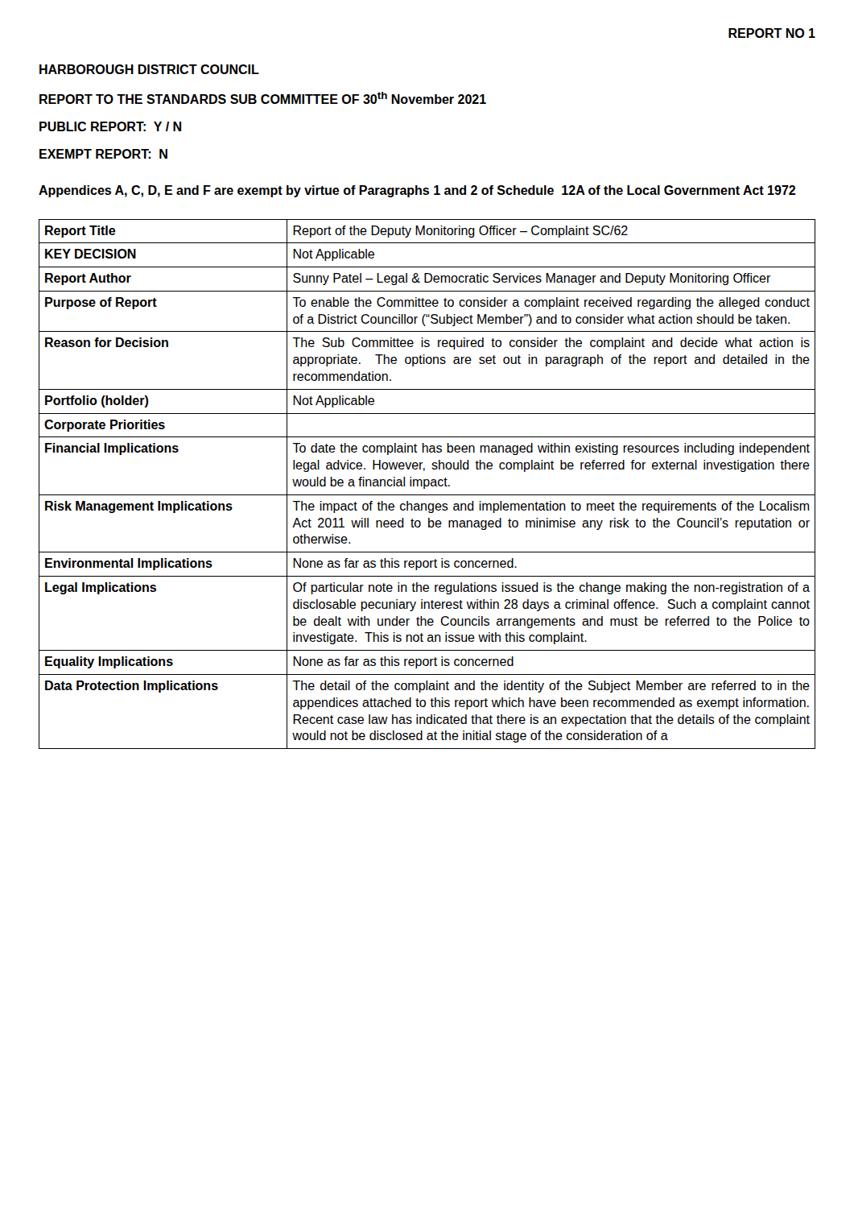REPORT NO 1
HARBOROUGH DISTRICT COUNCIL
REPORT TO THE STANDARDS SUB COMMITTEE OF 30th November 2021
PUBLIC REPORT: Y / N
EXEMPT REPORT: N
Appendices A, C, D, E and F are exempt by virtue of Paragraphs 1 and 2 of Schedule 12A of the Local Government Act 1972
| Report Title | Report of the Deputy Monitoring Officer – Complaint SC/62 |
| KEY DECISION | Not Applicable |
| Report Author | Sunny Patel – Legal & Democratic Services Manager and Deputy Monitoring Officer |
| Purpose of Report | To enable the Committee to consider a complaint received regarding the alleged conduct of a District Councillor (“Subject Member”) and to consider what action should be taken. |
| Reason for Decision | The Sub Committee is required to consider the complaint and decide what action is appropriate. The options are set out in paragraph of the report and detailed in the recommendation. |
| Portfolio (holder) | Not Applicable |
| Corporate Priorities | |
| Financial Implications | To date the complaint has been managed within existing resources including independent legal advice. However, should the complaint be referred for external investigation there would be a financial impact. |
| Risk Management Implications | The impact of the changes and implementation to meet the requirements of the Localism Act 2011 will need to be managed to minimise any risk to the Council’s reputation or otherwise. |
| Environmental Implications | None as far as this report is concerned. |
| Legal Implications | Of particular note in the regulations issued is the change making the non-registration of a disclosable pecuniary interest within 28 days a criminal offence. Such a complaint cannot be dealt with under the Councils arrangements and must be referred to the Police to investigate. This is not an issue with this complaint. |
| Equality Implications | None as far as this report is concerned |
| Data Protection Implications | The detail of the complaint and the identity of the Subject Member are referred to in the appendices attached to this report which have been recommended as exempt information. Recent case law has indicated that there is an expectation that the details of the complaint would not be disclosed at the initial stage of the consideration of a |